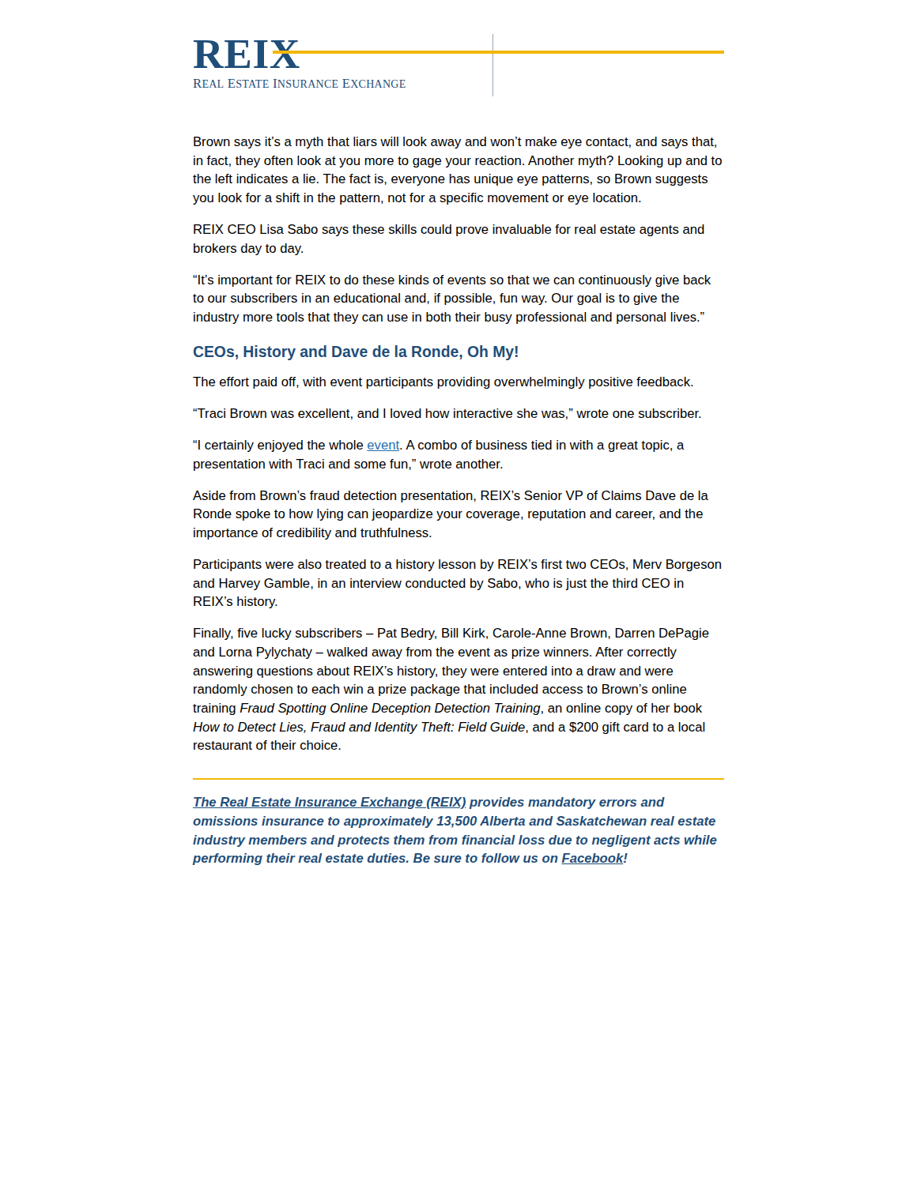REIX
REAL ESTATE INSURANCE EXCHANGE
Brown says it’s a myth that liars will look away and won’t make eye contact, and says that, in fact, they often look at you more to gage your reaction. Another myth? Looking up and to the left indicates a lie. The fact is, everyone has unique eye patterns, so Brown suggests you look for a shift in the pattern, not for a specific movement or eye location.
REIX CEO Lisa Sabo says these skills could prove invaluable for real estate agents and brokers day to day.
“It’s important for REIX to do these kinds of events so that we can continuously give back to our subscribers in an educational and, if possible, fun way. Our goal is to give the industry more tools that they can use in both their busy professional and personal lives.”
CEOs, History and Dave de la Ronde, Oh My!
The effort paid off, with event participants providing overwhelmingly positive feedback.
“Traci Brown was excellent, and I loved how interactive she was,” wrote one subscriber.
“I certainly enjoyed the whole event. A combo of business tied in with a great topic, a presentation with Traci and some fun,” wrote another.
Aside from Brown’s fraud detection presentation, REIX’s Senior VP of Claims Dave de la Ronde spoke to how lying can jeopardize your coverage, reputation and career, and the importance of credibility and truthfulness.
Participants were also treated to a history lesson by REIX’s first two CEOs, Merv Borgeson and Harvey Gamble, in an interview conducted by Sabo, who is just the third CEO in REIX’s history.
Finally, five lucky subscribers – Pat Bedry, Bill Kirk, Carole-Anne Brown, Darren DePagie and Lorna Pylychaty – walked away from the event as prize winners. After correctly answering questions about REIX’s history, they were entered into a draw and were randomly chosen to each win a prize package that included access to Brown’s online training Fraud Spotting Online Deception Detection Training, an online copy of her book How to Detect Lies, Fraud and Identity Theft: Field Guide, and a $200 gift card to a local restaurant of their choice.
The Real Estate Insurance Exchange (REIX) provides mandatory errors and omissions insurance to approximately 13,500 Alberta and Saskatchewan real estate industry members and protects them from financial loss due to negligent acts while performing their real estate duties. Be sure to follow us on Facebook!